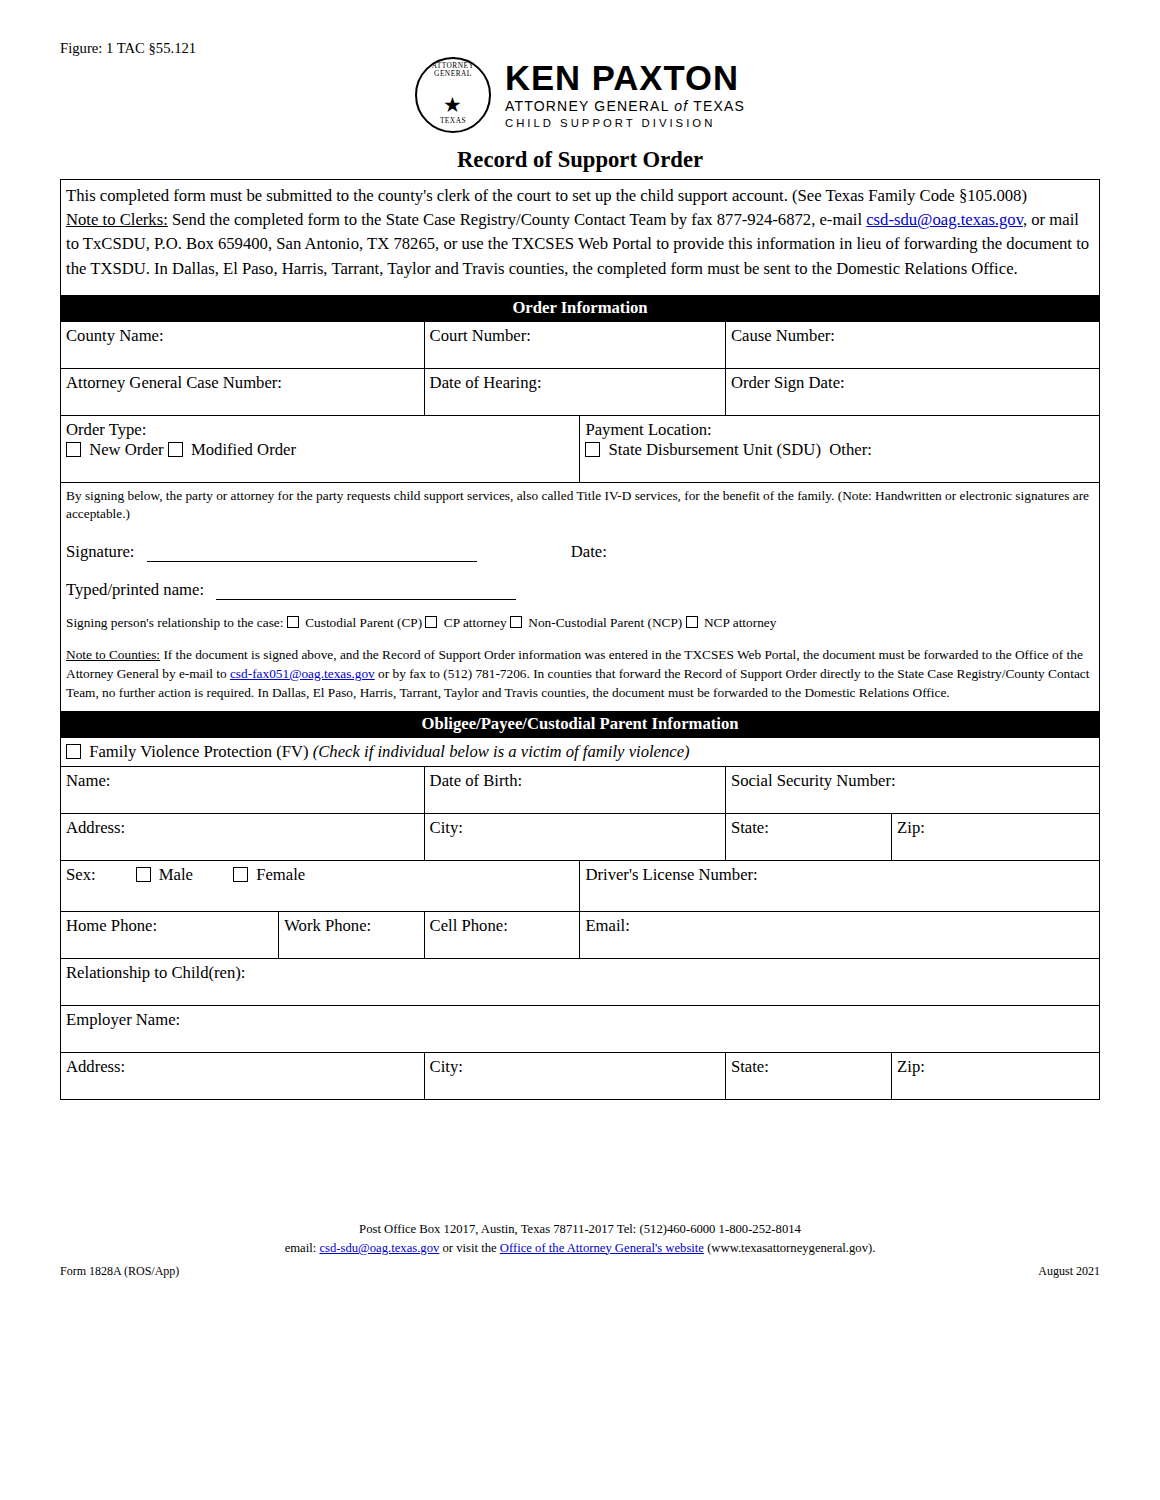Figure: 1 TAC §55.121
ATTORNEY GENERAL ★ TEXAS KEN PAXTON
ATTORNEY GENERAL of TEXAS
CHILD SUPPORT DIVISION
Record of Support Order
| This completed form must be submitted to the county's clerk of the court to set up the child support account. (See Texas Family Code §105.008) Note to Clerks: Send the completed form to the State Case Registry/County Contact Team by fax 877-924-6872, e-mail csd-sdu@oag.texas.gov , or mail to TxCSDU, P.O. Box 659400, San Antonio, TX 78265, or use the TXCSES Web Portal to provide this information in lieu of forwarding the document to the TXSDU. In Dallas, El Paso, Harris, Tarrant, Taylor and Travis counties, the completed form must be sent to the Domestic Relations Office. |
| Order Information |
| County Name: | Court Number: | Cause Number: |
| Attorney General Case Number: | Date of Hearing: | Order Sign Date: |
| Order Type: New Order Modified Order | Payment Location: State Disbursement Unit (SDU) Other: |
| By signing below, the party or attorney for the party requests child support services, also called Title IV-D services, for the benefit of the family. (Note: Handwritten or electronic signatures are acceptable.) Signature: Date: Typed/printed name: Signing person's relationship to the case: Custodial Parent (CP) CP attorney Non-Custodial Parent (NCP) NCP attorney Note to Counties: If the document is signed above, and the Record of Support Order information was entered in the TXCSES Web Portal, the document must be forwarded to the Office of the Attorney General by e-mail to csd-fax051@oag.texas.gov or by fax to (512) 781-7206. In counties that forward the Record of Support Order directly to the State Case Registry/County Contact Team, no further action is required. In Dallas, El Paso, Harris, Tarrant, Taylor and Travis counties, the document must be forwarded to the Domestic Relations Office. |
| Obligee/Payee/Custodial Parent Information |
| Family Violence Protection (FV) (Check if individual below is a victim of family violence) |
| Name: | Date of Birth: | Social Security Number: |
| Address: | City: | State: | Zip: |
| Sex: Male Female | Driver's License Number: |
| Home Phone: | Work Phone: | Cell Phone: | Email: |
| Relationship to Child(ren): |
| Employer Name: |
| Address: | City: | State: | Zip: |
Post Office Box 12017, Austin, Texas 78711-2017 Tel: (512)460-6000 1-800-252-8014
email: csd-sdu@oag.texas.gov or visit the Office of the Attorney General's website (www.texasattorneygeneral.gov).
Form 1828A (ROS/App) August 2021